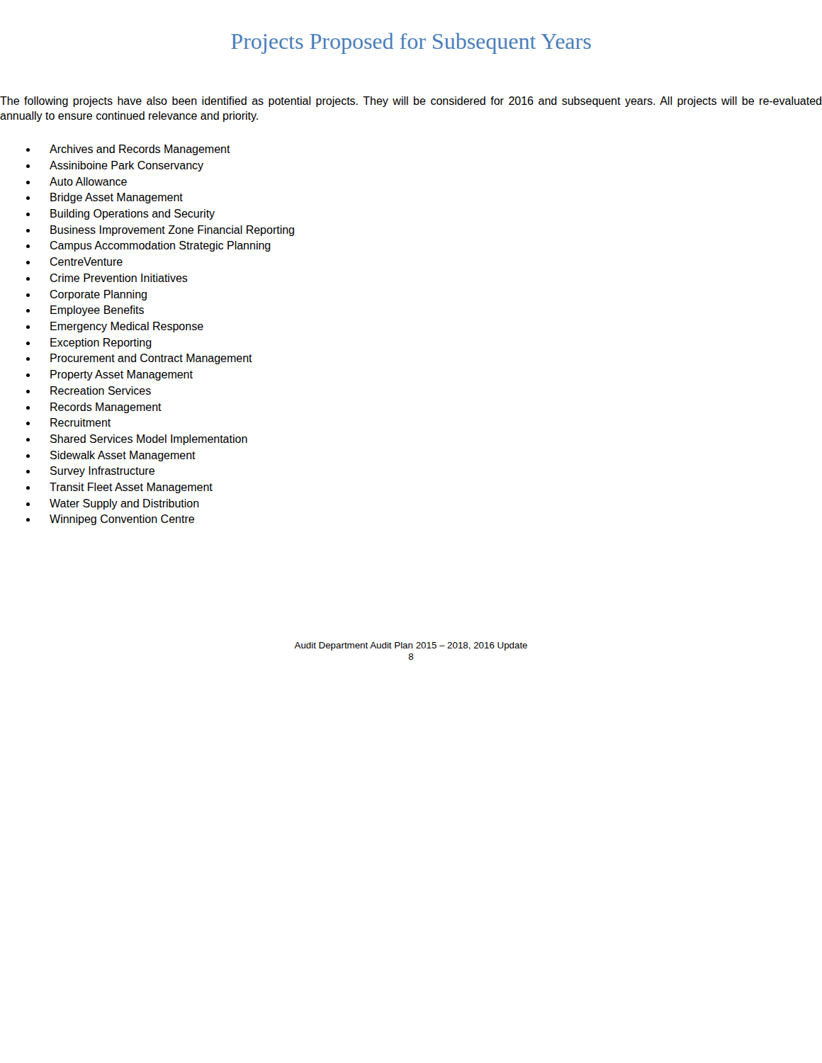Projects Proposed for Subsequent Years
The following projects have also been identified as potential projects. They will be considered for 2016 and subsequent years. All projects will be re-evaluated annually to ensure continued relevance and priority.
Archives and Records Management
Assiniboine Park Conservancy
Auto Allowance
Bridge Asset Management
Building Operations and Security
Business Improvement Zone Financial Reporting
Campus Accommodation Strategic Planning
CentreVenture
Crime Prevention Initiatives
Corporate Planning
Employee Benefits
Emergency Medical Response
Exception Reporting
Procurement and Contract Management
Property Asset Management
Recreation Services
Records Management
Recruitment
Shared Services Model Implementation
Sidewalk Asset Management
Survey Infrastructure
Transit Fleet Asset Management
Water Supply and Distribution
Winnipeg Convention Centre
Audit Department Audit Plan 2015 – 2018, 2016 Update
8